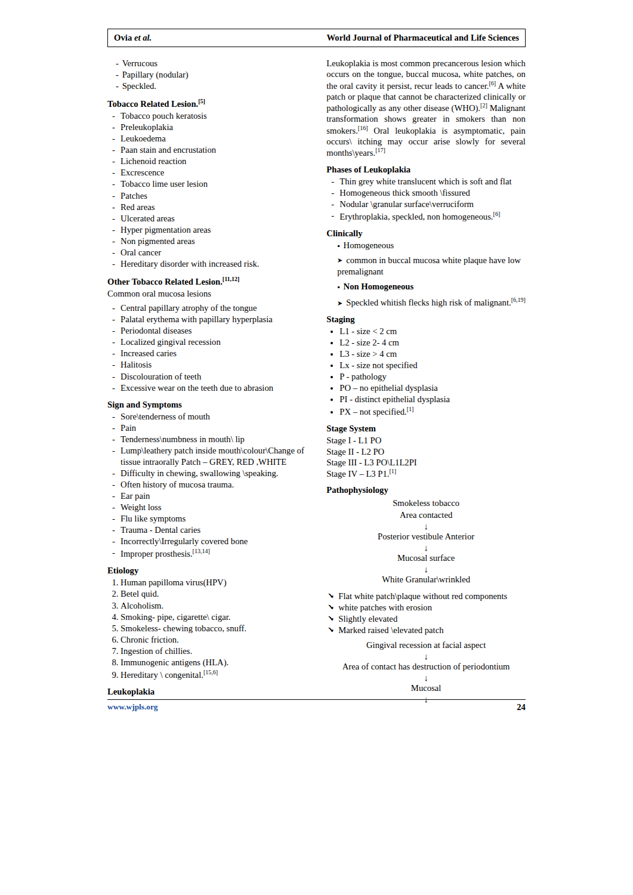Ovia et al. World Journal of Pharmaceutical and Life Sciences
Verrucous
Papillary (nodular)
Speckled.
Tobacco Related Lesion.[5]
Tobacco pouch keratosis
Preleukoplakia
Leukoedema
Paan stain and encrustation
Lichenoid reaction
Excrescence
Tobacco lime user lesion
Patches
Red areas
Ulcerated areas
Hyper pigmentation areas
Non pigmented areas
Oral cancer
Hereditary disorder with increased risk.
Other Tobacco Related Lesion.[11,12]
Common oral mucosa lesions
Central papillary atrophy of the tongue
Palatal erythema with papillary hyperplasia
Periodontal diseases
Localized gingival recession
Increased caries
Halitosis
Discolouration of teeth
Excessive wear on the teeth due to abrasion
Sign and Symptoms
Sore\tenderness of mouth
Pain
Tenderness\numbness in mouth\ lip
Lump\leathery patch inside mouth\colour\Change of tissue intraorally Patch – GREY, RED ,WHITE
Difficulty in chewing, swallowing \speaking.
Often history of mucosa trauma.
Ear pain
Weight loss
Flu like symptoms
Trauma - Dental caries
Incorrectly\Irregularly covered bone
Improper prosthesis.[13,14]
Etiology
Human papilloma virus(HPV)
Betel quid.
Alcoholism.
Smoking- pipe, cigarette\ cigar.
Smokeless- chewing tobacco, snuff.
Chronic friction.
Ingestion of chillies.
Immunogenic antigens (HLA).
Hereditary \ congenital.[15,6]
Leukoplakia
Leukoplakia is most common precancerous lesion which occurs on the tongue, buccal mucosa, white patches, on the oral cavity it persist, recur leads to cancer.[6] A white patch or plaque that cannot be characterized clinically or pathologically as any other disease (WHO).[2] Malignant transformation shows greater in smokers than non smokers.[16] Oral leukoplakia is asymptomatic, pain occurs\ itching may occur arise slowly for several months\years.[17]
Phases of Leukoplakia
Thin grey white translucent which is soft and flat
Homogeneous thick smooth \fissured
Nodular \granular surface\verruciform
Erythroplakia, speckled, non homogeneous.[6]
Clinically
Homogeneous
common in buccal mucosa white plaque have low premalignant
Non Homogeneous
Speckled whitish flecks high risk of malignant.[6,19]
Staging
L1 - size < 2 cm
L2 - size 2- 4 cm
L3 - size > 4 cm
Lx - size not specified
P - pathology
PO – no epithelial dysplasia
PI - distinct epithelial dysplasia
PX – not specified.[1]
Stage System
Stage I - L1 PO
Stage II - L2 PO
Stage III - L3 PO\L1L2PI
Stage IV – L3 P1.[1]
Pathophysiology
Smokeless tobacco
Area contacted
↓ Posterior vestibule Anterior
↓ Mucosal surface
↓ White Granular\wrinkled
Flat white patch\plaque without red components
white patches with erosion
Slightly elevated
Marked raised \elevated patch
Gingival recession at facial aspect
↓ Area of contact has destruction of periodontium
↓ Mucosal
↓
www.wjpls.org 24